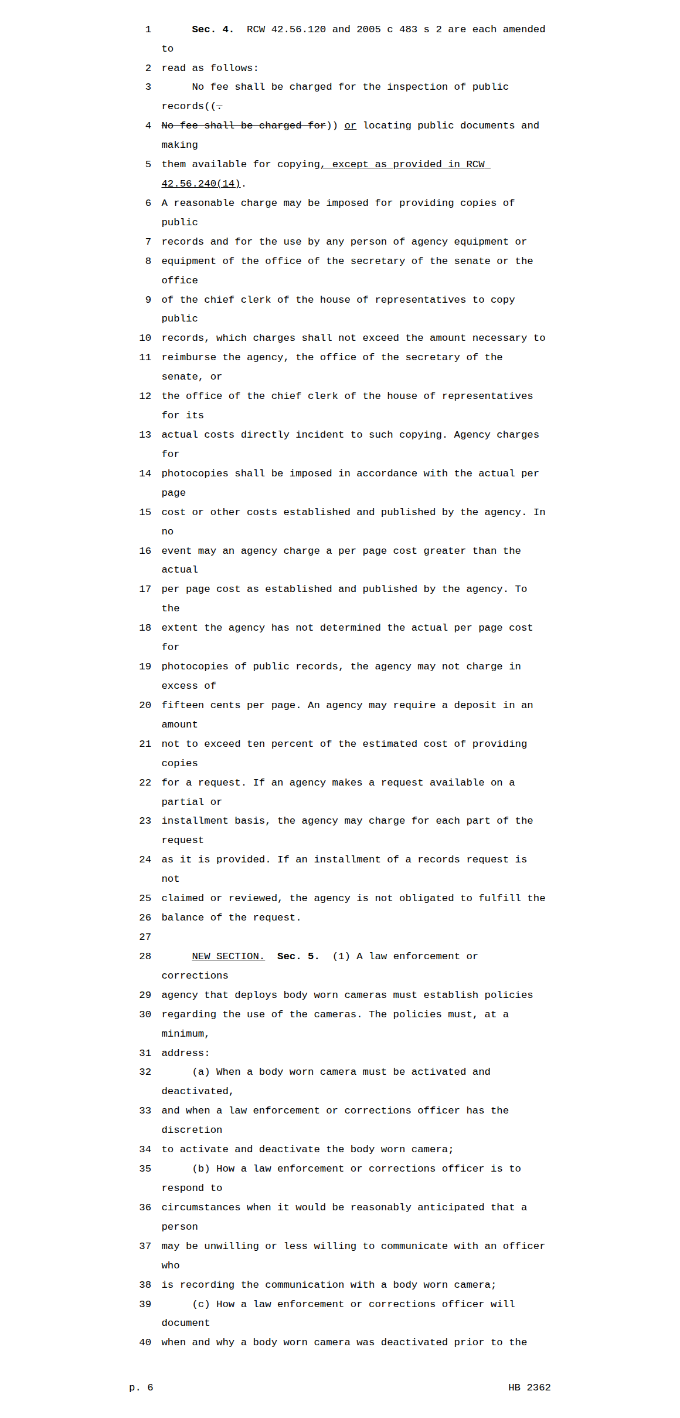Sec. 4. RCW 42.56.120 and 2005 c 483 s 2 are each amended to
read as follows:
No fee shall be charged for the inspection of public records((.
No fee shall be charged for)) or locating public documents and making
them available for copying, except as provided in RCW 42.56.240(14).
A reasonable charge may be imposed for providing copies of public
records and for the use by any person of agency equipment or
equipment of the office of the secretary of the senate or the office
of the chief clerk of the house of representatives to copy public
records, which charges shall not exceed the amount necessary to
reimburse the agency, the office of the secretary of the senate, or
the office of the chief clerk of the house of representatives for its
actual costs directly incident to such copying. Agency charges for
photocopies shall be imposed in accordance with the actual per page
cost or other costs established and published by the agency. In no
event may an agency charge a per page cost greater than the actual
per page cost as established and published by the agency. To the
extent the agency has not determined the actual per page cost for
photocopies of public records, the agency may not charge in excess of
fifteen cents per page. An agency may require a deposit in an amount
not to exceed ten percent of the estimated cost of providing copies
for a request. If an agency makes a request available on a partial or
installment basis, the agency may charge for each part of the request
as it is provided. If an installment of a records request is not
claimed or reviewed, the agency is not obligated to fulfill the
balance of the request.
NEW SECTION. Sec. 5. (1) A law enforcement or corrections
agency that deploys body worn cameras must establish policies
regarding the use of the cameras. The policies must, at a minimum,
address:
(a) When a body worn camera must be activated and deactivated,
and when a law enforcement or corrections officer has the discretion
to activate and deactivate the body worn camera;
(b) How a law enforcement or corrections officer is to respond to
circumstances when it would be reasonably anticipated that a person
may be unwilling or less willing to communicate with an officer who
is recording the communication with a body worn camera;
(c) How a law enforcement or corrections officer will document
when and why a body worn camera was deactivated prior to the
p. 6 HB 2362